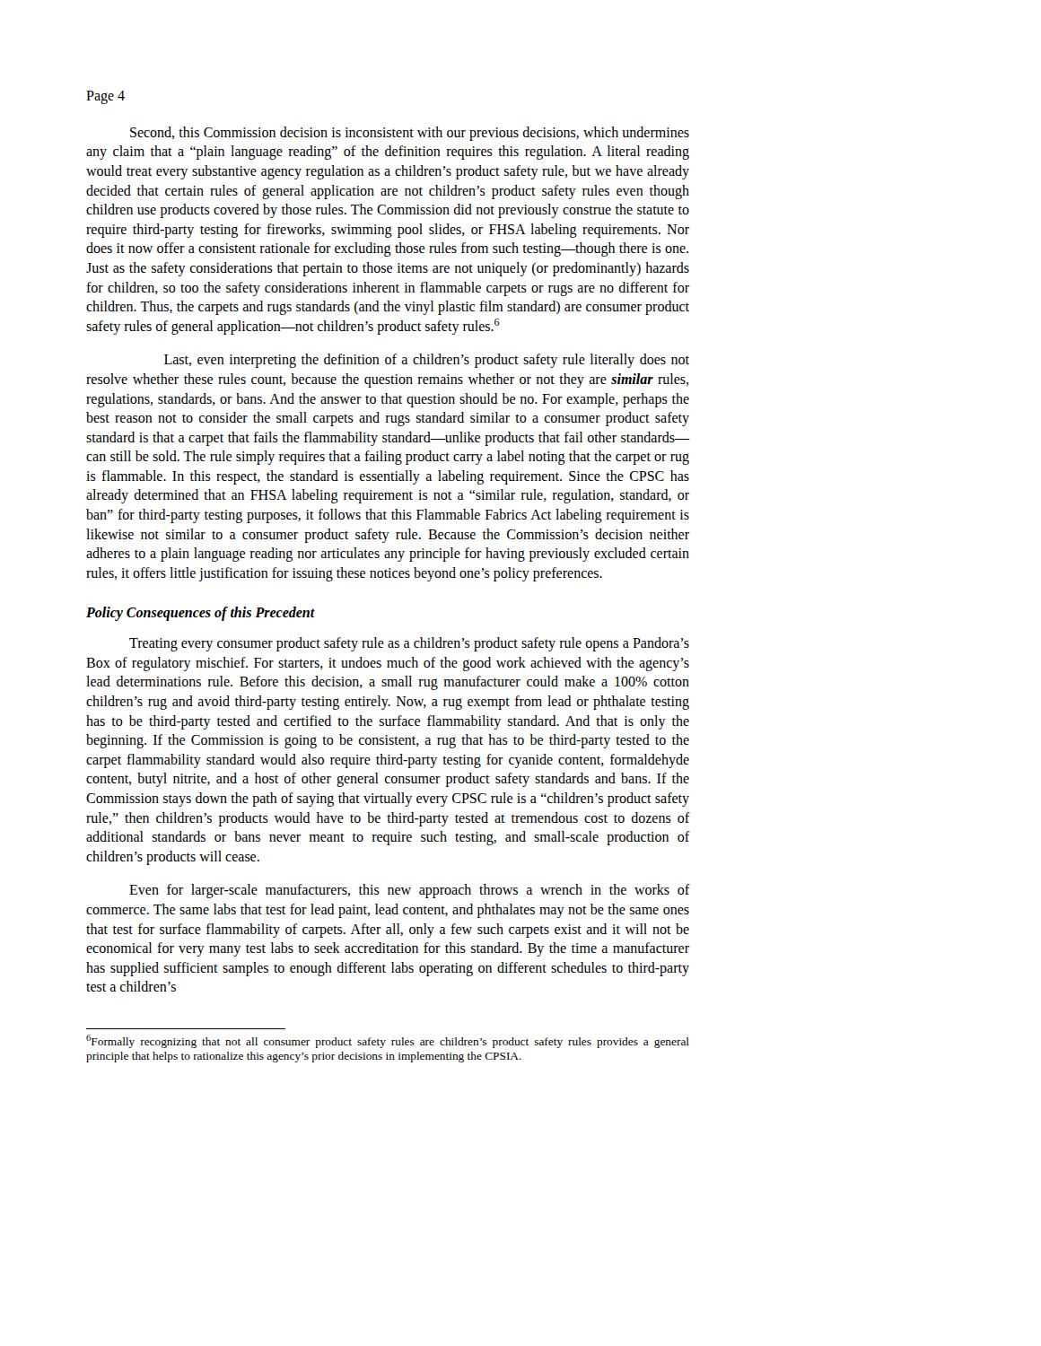Page 4
Second, this Commission decision is inconsistent with our previous decisions, which undermines any claim that a “plain language reading” of the definition requires this regulation. A literal reading would treat every substantive agency regulation as a children’s product safety rule, but we have already decided that certain rules of general application are not children’s product safety rules even though children use products covered by those rules. The Commission did not previously construe the statute to require third-party testing for fireworks, swimming pool slides, or FHSA labeling requirements. Nor does it now offer a consistent rationale for excluding those rules from such testing—though there is one. Just as the safety considerations that pertain to those items are not uniquely (or predominantly) hazards for children, so too the safety considerations inherent in flammable carpets or rugs are no different for children. Thus, the carpets and rugs standards (and the vinyl plastic film standard) are consumer product safety rules of general application—not children’s product safety rules.6
Last, even interpreting the definition of a children’s product safety rule literally does not resolve whether these rules count, because the question remains whether or not they are similar rules, regulations, standards, or bans. And the answer to that question should be no. For example, perhaps the best reason not to consider the small carpets and rugs standard similar to a consumer product safety standard is that a carpet that fails the flammability standard—unlike products that fail other standards—can still be sold. The rule simply requires that a failing product carry a label noting that the carpet or rug is flammable. In this respect, the standard is essentially a labeling requirement. Since the CPSC has already determined that an FHSA labeling requirement is not a “similar rule, regulation, standard, or ban” for third-party testing purposes, it follows that this Flammable Fabrics Act labeling requirement is likewise not similar to a consumer product safety rule. Because the Commission’s decision neither adheres to a plain language reading nor articulates any principle for having previously excluded certain rules, it offers little justification for issuing these notices beyond one’s policy preferences.
Policy Consequences of this Precedent
Treating every consumer product safety rule as a children’s product safety rule opens a Pandora’s Box of regulatory mischief. For starters, it undoes much of the good work achieved with the agency’s lead determinations rule. Before this decision, a small rug manufacturer could make a 100% cotton children’s rug and avoid third-party testing entirely. Now, a rug exempt from lead or phthalate testing has to be third-party tested and certified to the surface flammability standard. And that is only the beginning. If the Commission is going to be consistent, a rug that has to be third-party tested to the carpet flammability standard would also require third-party testing for cyanide content, formaldehyde content, butyl nitrite, and a host of other general consumer product safety standards and bans. If the Commission stays down the path of saying that virtually every CPSC rule is a “children’s product safety rule,” then children’s products would have to be third-party tested at tremendous cost to dozens of additional standards or bans never meant to require such testing, and small-scale production of children’s products will cease.
Even for larger-scale manufacturers, this new approach throws a wrench in the works of commerce. The same labs that test for lead paint, lead content, and phthalates may not be the same ones that test for surface flammability of carpets. After all, only a few such carpets exist and it will not be economical for very many test labs to seek accreditation for this standard. By the time a manufacturer has supplied sufficient samples to enough different labs operating on different schedules to third-party test a children’s
6Formally recognizing that not all consumer product safety rules are children’s product safety rules provides a general principle that helps to rationalize this agency’s prior decisions in implementing the CPSIA.